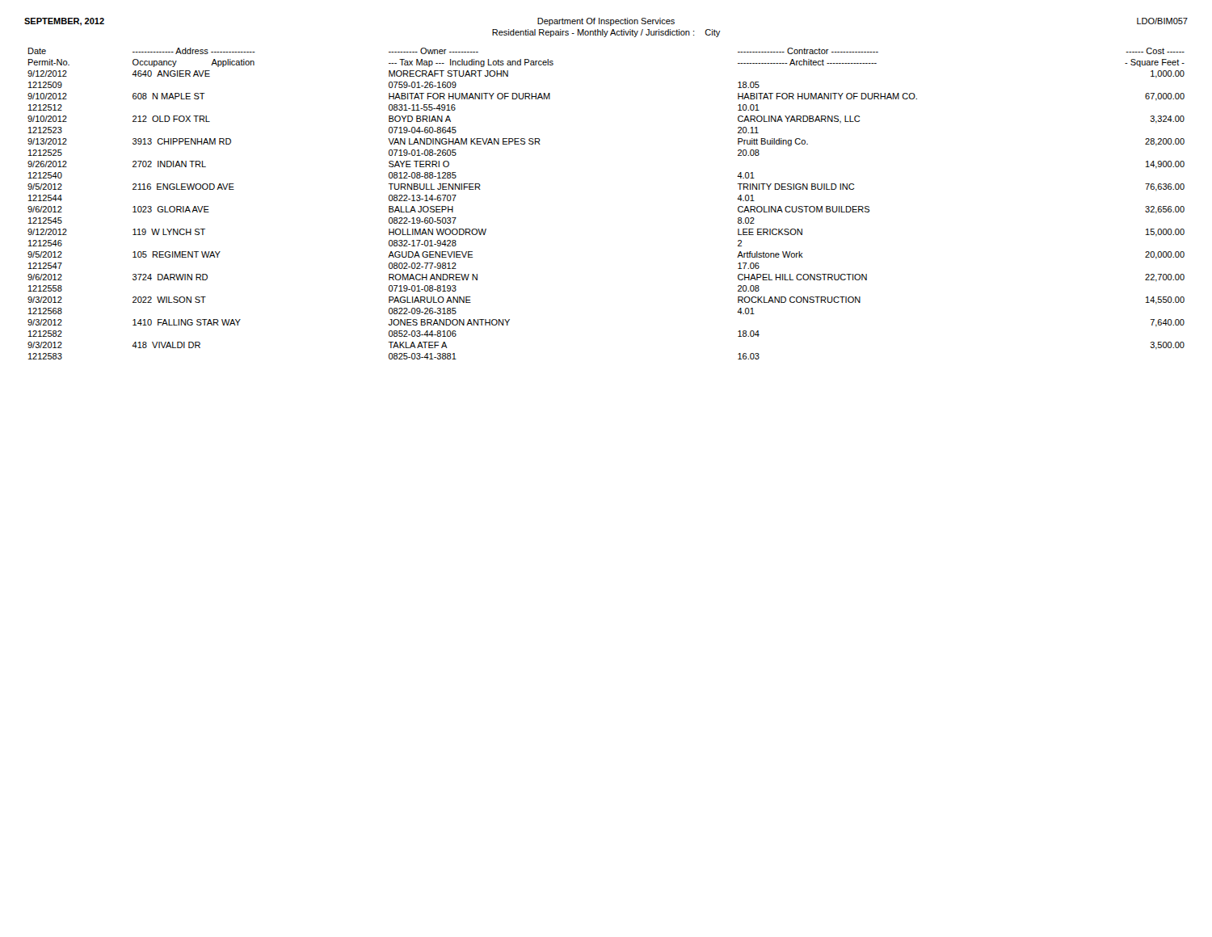SEPTEMBER, 2012
Department Of Inspection Services
LDO/BIM057
Residential Repairs - Monthly Activity / Jurisdiction : City
| Date | -------------- Address --------------- | ---------- Owner ---------- | ---------------- Contractor ---------------- | ------ Cost ------ |
| --- | --- | --- | --- | --- |
| Permit-No. | Occupancy Application | --- Tax Map --- Including Lots and Parcels | ----------------- Architect ----------------- | - Square Feet - |
| 9/12/2012 | 4640 ANGIER AVE | MORECRAFT STUART JOHN | | 1,000.00 |
| 1212509 | | 0759-01-26-1609 | 18.05 | |
| 9/10/2012 | 608 N MAPLE ST | HABITAT FOR HUMANITY OF DURHAM | HABITAT FOR HUMANITY OF DURHAM CO. | 67,000.00 |
| 1212512 | | 0831-11-55-4916 | 10.01 | |
| 9/10/2012 | 212 OLD FOX TRL | BOYD BRIAN A | CAROLINA YARDBARNS, LLC | 3,324.00 |
| 1212523 | | 0719-04-60-8645 | 20.11 | |
| 9/13/2012 | 3913 CHIPPENHAM RD | VAN LANDINGHAM KEVAN EPES SR | Pruitt Building Co. | 28,200.00 |
| 1212525 | | 0719-01-08-2605 | 20.08 | |
| 9/26/2012 | 2702 INDIAN TRL | SAYE TERRI O | | 14,900.00 |
| 1212540 | | 0812-08-88-1285 | 4.01 | |
| 9/5/2012 | 2116 ENGLEWOOD AVE | TURNBULL JENNIFER | TRINITY DESIGN BUILD INC | 76,636.00 |
| 1212544 | | 0822-13-14-6707 | 4.01 | |
| 9/6/2012 | 1023 GLORIA AVE | BALLA JOSEPH | CAROLINA CUSTOM BUILDERS | 32,656.00 |
| 1212545 | | 0822-19-60-5037 | 8.02 | |
| 9/12/2012 | 119 W LYNCH ST | HOLLIMAN WOODROW | LEE ERICKSON | 15,000.00 |
| 1212546 | | 0832-17-01-9428 | 2 | |
| 9/5/2012 | 105 REGIMENT WAY | AGUDA GENEVIEVE | Artfulstone Work | 20,000.00 |
| 1212547 | | 0802-02-77-9812 | 17.06 | |
| 9/6/2012 | 3724 DARWIN RD | ROMACH ANDREW N | CHAPEL HILL CONSTRUCTION | 22,700.00 |
| 1212558 | | 0719-01-08-8193 | 20.08 | |
| 9/3/2012 | 2022 WILSON ST | PAGLIARULO ANNE | ROCKLAND CONSTRUCTION | 14,550.00 |
| 1212568 | | 0822-09-26-3185 | 4.01 | |
| 9/3/2012 | 1410 FALLING STAR WAY | JONES BRANDON ANTHONY | | 7,640.00 |
| 1212582 | | 0852-03-44-8106 | 18.04 | |
| 9/3/2012 | 418 VIVALDI DR | TAKLA ATEF A | | 3,500.00 |
| 1212583 | | 0825-03-41-3881 | 16.03 | |